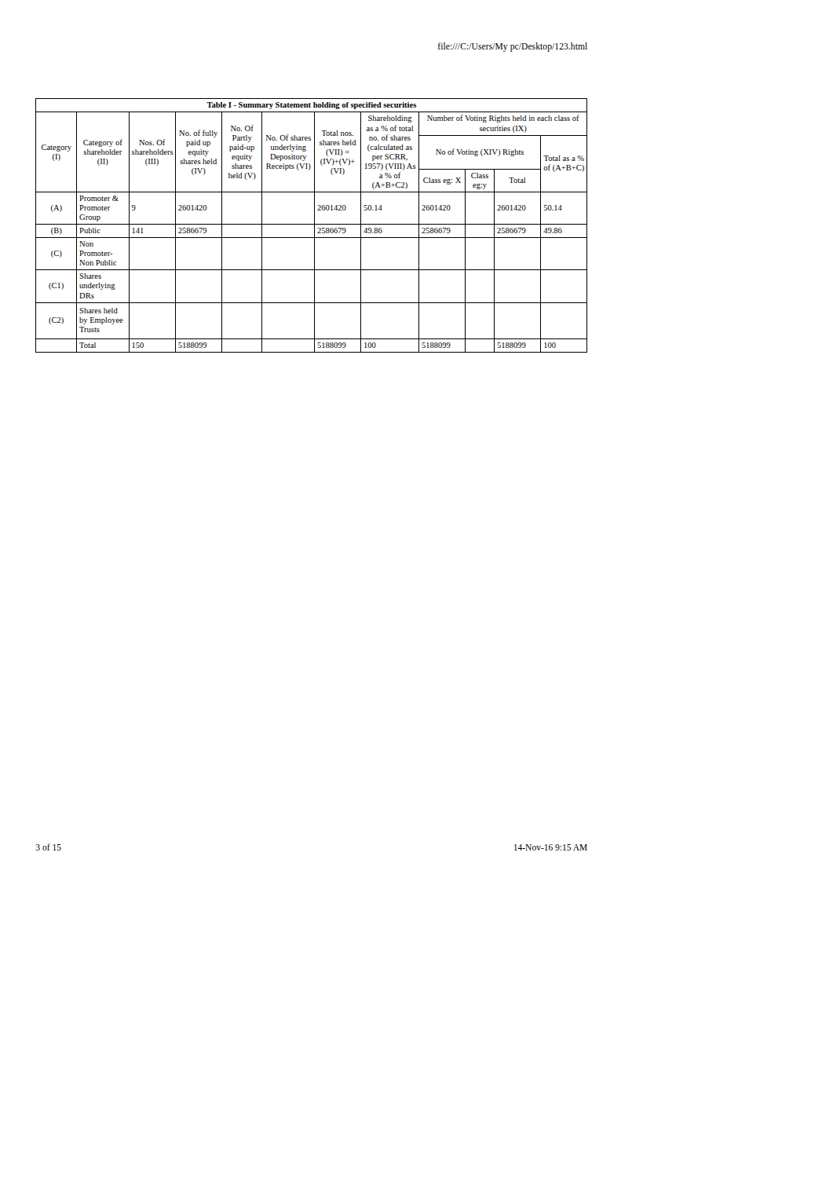file:///C:/Users/My pc/Desktop/123.html
| Table I - Summary Statement holding of specified securities |
| Category (I) | Category of shareholder (II) | Nos. Of shareholders (III) | No. of fully paid up equity shares held (IV) | No. Of Partly paid-up equity shares held (V) | No. Of shares underlying Depository Receipts (VI) | Total nos. shares held (VII) = (IV)+(V)+(VI) | Shareholding as a % of total no. of shares (calculated as per SCRR, 1957) (VIII) As a % of (A+B+C2) | Number of Voting Rights held in each class of securities (IX) |
| No of Voting (XIV) Rights | Total as a % of (A+B+C) |
| Class eg: X | Class eg:y | Total |
| (A) | Promoter & Promoter Group | 9 | 2601420 | | | 2601420 | 50.14 | 2601420 | | 2601420 | 50.14 |
| (B) | Public | 141 | 2586679 | | | 2586679 | 49.86 | 2586679 | | 2586679 | 49.86 |
| (C) | Non Promoter-Non Public | | | | | | | | | | |
| (C1) | Shares underlying DRs | | | | | | | | | | |
| (C2) | Shares held by Employee Trusts | | | | | | | | | | |
| | Total | 150 | 5188099 | | | 5188099 | 100 | 5188099 | | 5188099 | 100 |
3 of 15 14-Nov-16 9:15 AM